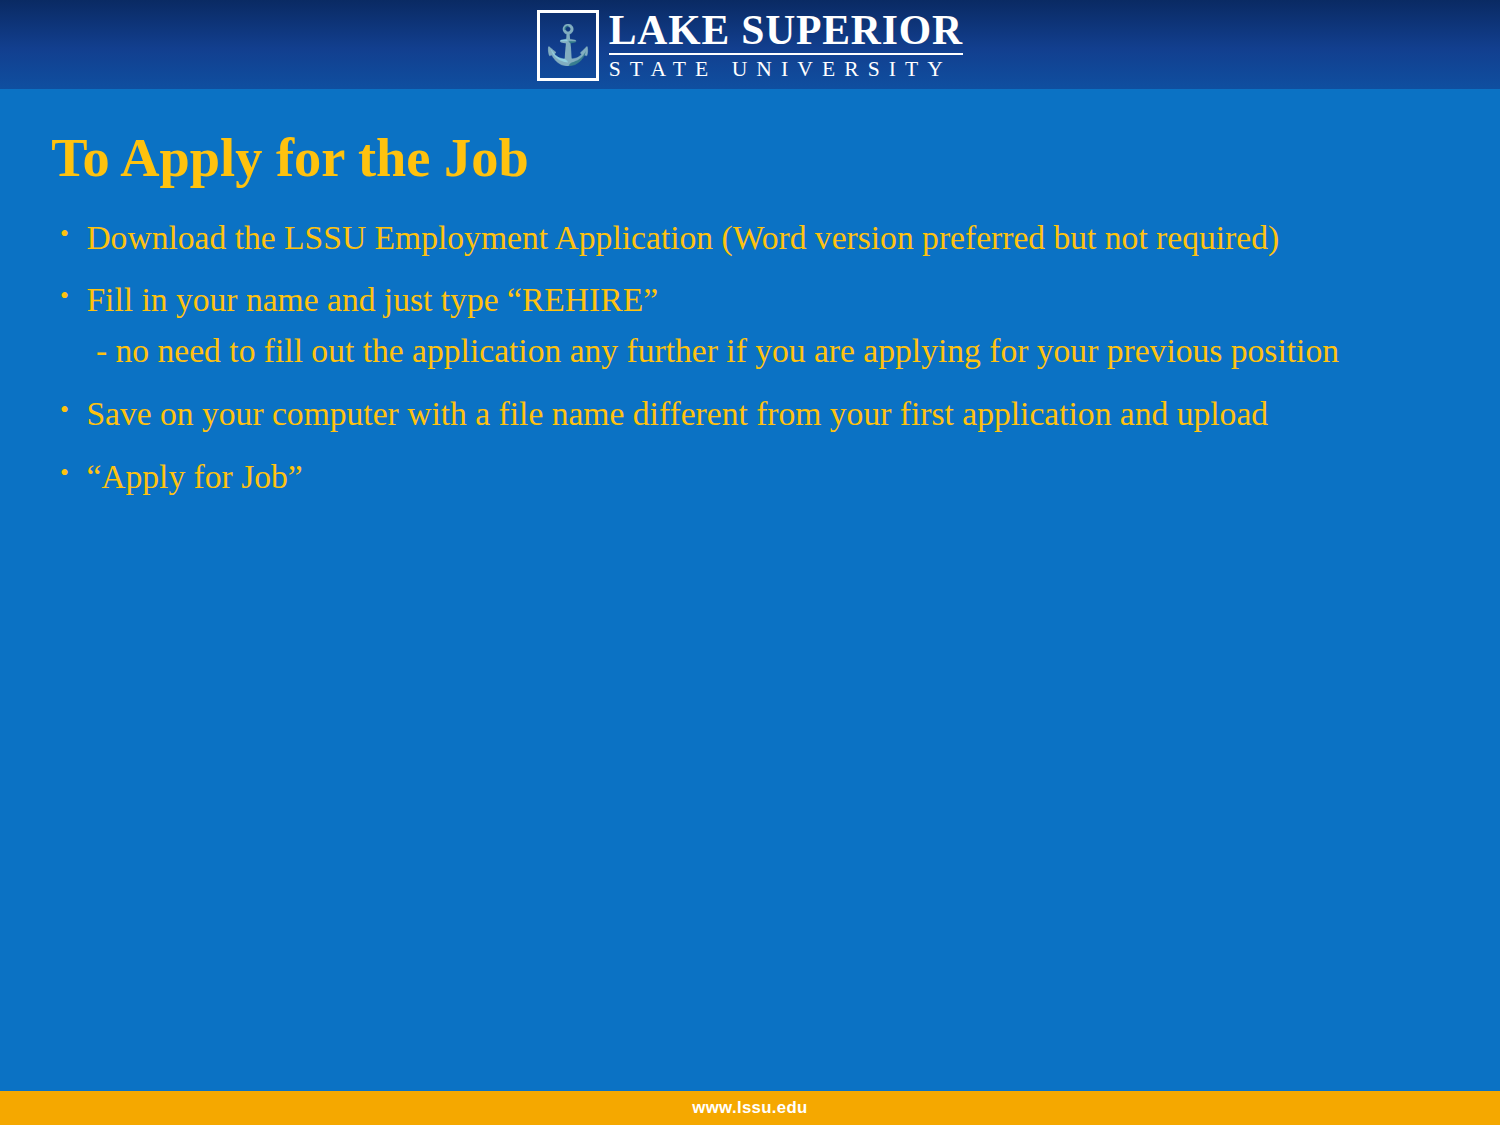⚓
LAKE SUPERIOR STATE UNIVERSITY
To Apply for the Job
Download the LSSU Employment Application (Word version preferred but not required)
Fill in your name and just type “REHIRE” - no need to fill out the application any further if you are applying for your previous position
Save on your computer with a file name different from your first application and upload
“Apply for Job”
www.lssu.edu